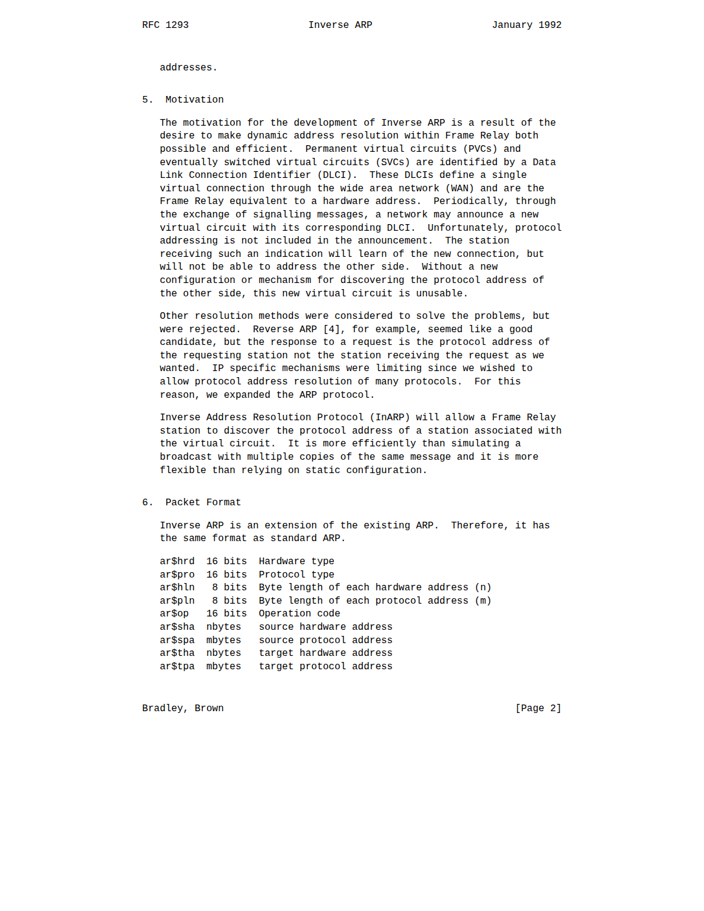RFC 1293 Inverse ARP January 1992
addresses.
5. Motivation
The motivation for the development of Inverse ARP is a result of the desire to make dynamic address resolution within Frame Relay both possible and efficient. Permanent virtual circuits (PVCs) and eventually switched virtual circuits (SVCs) are identified by a Data Link Connection Identifier (DLCI). These DLCIs define a single virtual connection through the wide area network (WAN) and are the Frame Relay equivalent to a hardware address. Periodically, through the exchange of signalling messages, a network may announce a new virtual circuit with its corresponding DLCI. Unfortunately, protocol addressing is not included in the announcement. The station receiving such an indication will learn of the new connection, but will not be able to address the other side. Without a new configuration or mechanism for discovering the protocol address of the other side, this new virtual circuit is unusable.
Other resolution methods were considered to solve the problems, but were rejected. Reverse ARP [4], for example, seemed like a good candidate, but the response to a request is the protocol address of the requesting station not the station receiving the request as we wanted. IP specific mechanisms were limiting since we wished to allow protocol address resolution of many protocols. For this reason, we expanded the ARP protocol.
Inverse Address Resolution Protocol (InARP) will allow a Frame Relay station to discover the protocol address of a station associated with the virtual circuit. It is more efficiently than simulating a broadcast with multiple copies of the same message and it is more flexible than relying on static configuration.
6. Packet Format
Inverse ARP is an extension of the existing ARP. Therefore, it has the same format as standard ARP.
| ar$hrd | 16 bits | Hardware type |
| ar$pro | 16 bits | Protocol type |
| ar$hln | 8 bits | Byte length of each hardware address (n) |
| ar$pln | 8 bits | Byte length of each protocol address (m) |
| ar$op | 16 bits | Operation code |
| ar$sha | nbytes | source hardware address |
| ar$spa | mbytes | source protocol address |
| ar$tha | nbytes | target hardware address |
| ar$tpa | mbytes | target protocol address |
Bradley, Brown [Page 2]